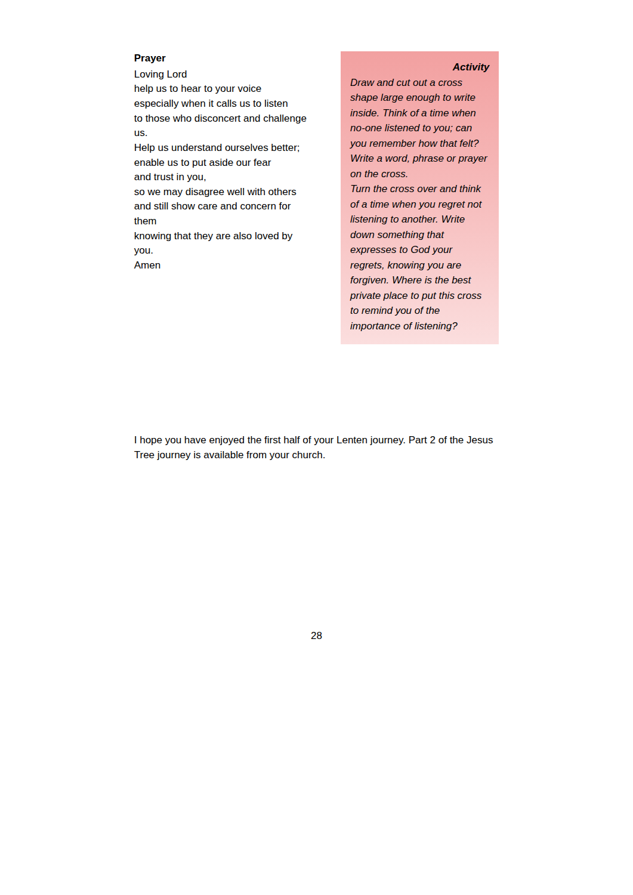Prayer
Loving Lord
help us to hear to your voice
especially when it calls us to listen
to those who disconcert and challenge us.
Help us understand ourselves better;
enable us to put aside our fear
and trust in you,
so we may disagree well with others
and still show care and concern for them
knowing that they are also loved by you.
Amen
Activity
Draw and cut out a cross shape large enough to write inside. Think of a time when no-one listened to you; can you remember how that felt? Write a word, phrase or prayer on the cross.
Turn the cross over and think of a time when you regret not listening to another. Write down something that expresses to God your regrets, knowing you are forgiven. Where is the best private place to put this cross to remind you of the importance of listening?
I hope you have enjoyed the first half of your Lenten journey. Part 2 of the Jesus Tree journey is available from your church.
28